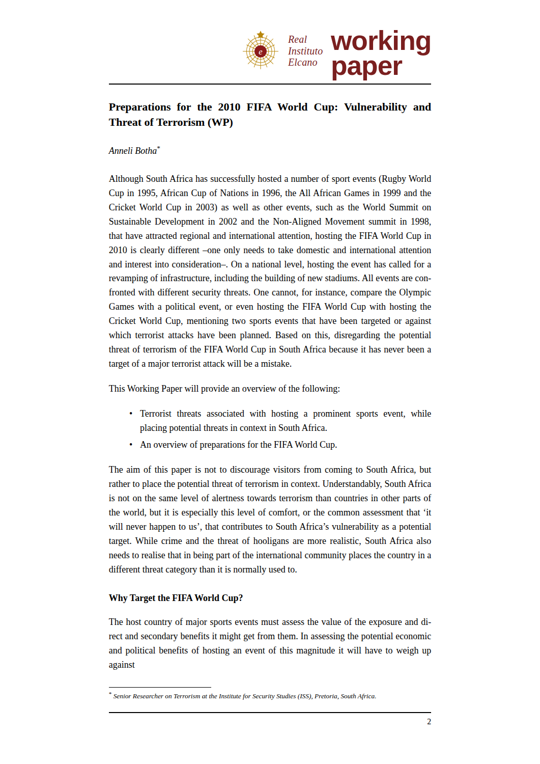e
Real Instituto Elcano
working paper
Preparations for the 2010 FIFA World Cup: Vulnerability and Threat of Terrorism (WP)
Anneli Botha*
Although South Africa has successfully hosted a number of sport events (Rugby World Cup in 1995, African Cup of Nations in 1996, the All African Games in 1999 and the Cricket World Cup in 2003) as well as other events, such as the World Summit on Sustainable Development in 2002 and the Non‑Aligned Movement summit in 1998, that have attracted regional and international attention, hosting the FIFA World Cup in 2010 is clearly different –one only needs to take domestic and international attention and interest into consideration–. On a national level, hosting the event has called for a revamping of infrastructure, including the building of new stadiums. All events are confronted with different security threats. One cannot, for instance, compare the Olympic Games with a political event, or even hosting the FIFA World Cup with hosting the Cricket World Cup, mentioning two sports events that have been targeted or against which terrorist attacks have been planned. Based on this, disregarding the potential threat of terrorism of the FIFA World Cup in South Africa because it has never been a target of a major terrorist attack will be a mistake.
This Working Paper will provide an overview of the following:
Terrorist threats associated with hosting a prominent sports event, while placing potential threats in context in South Africa.
An overview of preparations for the FIFA World Cup.
The aim of this paper is not to discourage visitors from coming to South Africa, but rather to place the potential threat of terrorism in context. Understandably, South Africa is not on the same level of alertness towards terrorism than countries in other parts of the world, but it is especially this level of comfort, or the common assessment that ‘it will never happen to us’, that contributes to South Africa’s vulnerability as a potential target. While crime and the threat of hooligans are more realistic, South Africa also needs to realise that in being part of the international community places the country in a different threat category than it is normally used to.
Why Target the FIFA World Cup?
The host country of major sports events must assess the value of the exposure and direct and secondary benefits it might get from them. In assessing the potential economic and political benefits of hosting an event of this magnitude it will have to weigh up against
* Senior Researcher on Terrorism at the Institute for Security Studies (ISS), Pretoria, South Africa.
2